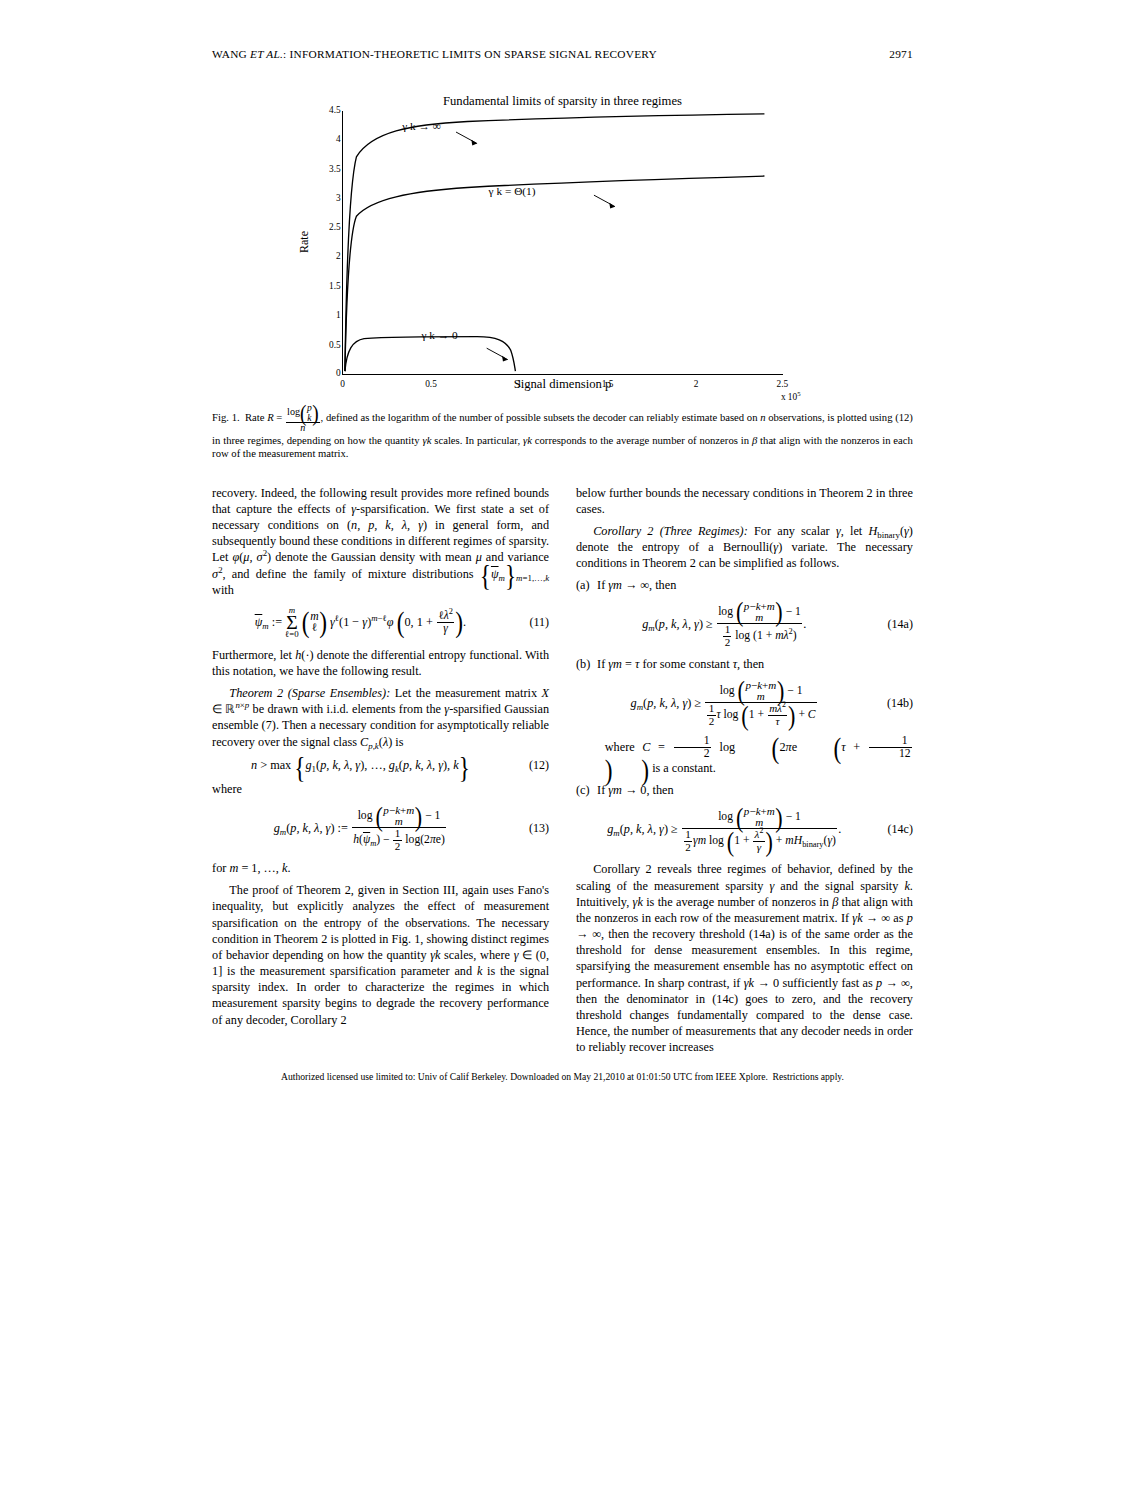WANG et al.: INFORMATION-THEORETIC LIMITS ON SPARSE SIGNAL RECOVERY
2971
Fundamental limits of sparsity in three regimes
Rate
0
0.5
1
1.5
2
2.5
3
3.5
4
4.5
0
0.5
1
1.5
2
2.5
x 105
γ k → ∞
γ k = Θ(1)
γ k → 0
Signal dimension p
Fig. 1. Rate R = log(pk) n, defined as the logarithm of the number of possible subsets the decoder can reliably estimate based on n observations, is plotted using (12) in three regimes, depending on how the quantity γk scales. In particular, γk corresponds to the average number of nonzeros in β that align with the nonzeros in each row of the measurement matrix.
recovery. Indeed, the following result provides more refined bounds that capture the effects of γ-sparsification. We first state a set of necessary conditions on (n, p, k, λ, γ) in general form, and subsequently bound these conditions in different regimes of sparsity. Let φ(μ, σ2) denote the Gaussian density with mean μ and variance σ2, and define the family of mixture distributions {ψm}m=1,…,k with
ψm := mΣℓ=0 (mℓ) γℓ(1 − γ)m−ℓφ (0, 1 + ℓλ2 γ).
(11)
Furthermore, let h(·) denote the differential entropy functional. With this notation, we have the following result.
Theorem 2 (Sparse Ensembles): Let the measurement matrix X ∈ ℝn×p be drawn with i.i.d. elements from the γ-sparsified Gaussian ensemble (7). Then a necessary condition for asymptotically reliable recovery over the signal class Cp,k(λ) is
n > max {g1(p, k, λ, γ), …, gk(p, k, λ, γ), k}
(12)
where
gm(p, k, λ, γ) := log (p−k+m m) − 1 h(ψm) − 12 log(2πe)
(13)
for m = 1, …, k.
The proof of Theorem 2, given in Section III, again uses Fano's inequality, but explicitly analyzes the effect of measurement sparsification on the entropy of the observations. The necessary condition in Theorem 2 is plotted in Fig. 1, showing distinct regimes of behavior depending on how the quantity γk scales, where γ ∈ (0, 1] is the measurement sparsification parameter and k is the signal sparsity index. In order to characterize the regimes in which measurement sparsity begins to degrade the recovery performance of any decoder, Corollary 2
below further bounds the necessary conditions in Theorem 2 in three cases.
Corollary 2 (Three Regimes): For any scalar γ, let Hbinary(γ) denote the entropy of a Bernoulli(γ) variate. The necessary conditions in Theorem 2 can be simplified as follows.
(a)
If γm → ∞, then
gm(p, k, λ, γ) ≥ log (p−k+m m) − 1 12 log (1 + mλ2) .
(14a)
(b)
If γm = τ for some constant τ, then
gm(p, k, λ, γ) ≥ log (p−k+m m) − 1 12 τ log (1 + mλ2 τ) + C
(14b)
where C = 12 log (2πe (τ + 112)) is a constant.
(c)
If γm → 0, then
gm(p, k, λ, γ) ≥ log (p−k+m m) − 1 12 γm log (1 + λ2 γ) + mHbinary(γ) .
(14c)
Corollary 2 reveals three regimes of behavior, defined by the scaling of the measurement sparsity γ and the signal sparsity k. Intuitively, γk is the average number of nonzeros in β that align with the nonzeros in each row of the measurement matrix. If γk → ∞ as p → ∞, then the recovery threshold (14a) is of the same order as the threshold for dense measurement ensembles. In this regime, sparsifying the measurement ensemble has no asymptotic effect on performance. In sharp contrast, if γk → 0 sufficiently fast as p → ∞, then the denominator in (14c) goes to zero, and the recovery threshold changes fundamentally compared to the dense case. Hence, the number of measurements that any decoder needs in order to reliably recover increases
Authorized licensed use limited to: Univ of Calif Berkeley. Downloaded on May 21,2010 at 01:01:50 UTC from IEEE Xplore. Restrictions apply.